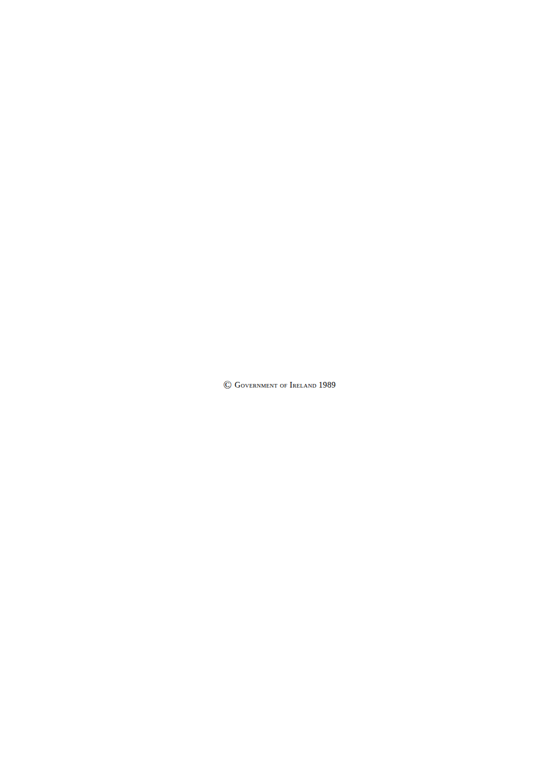©Government of Ireland 1989